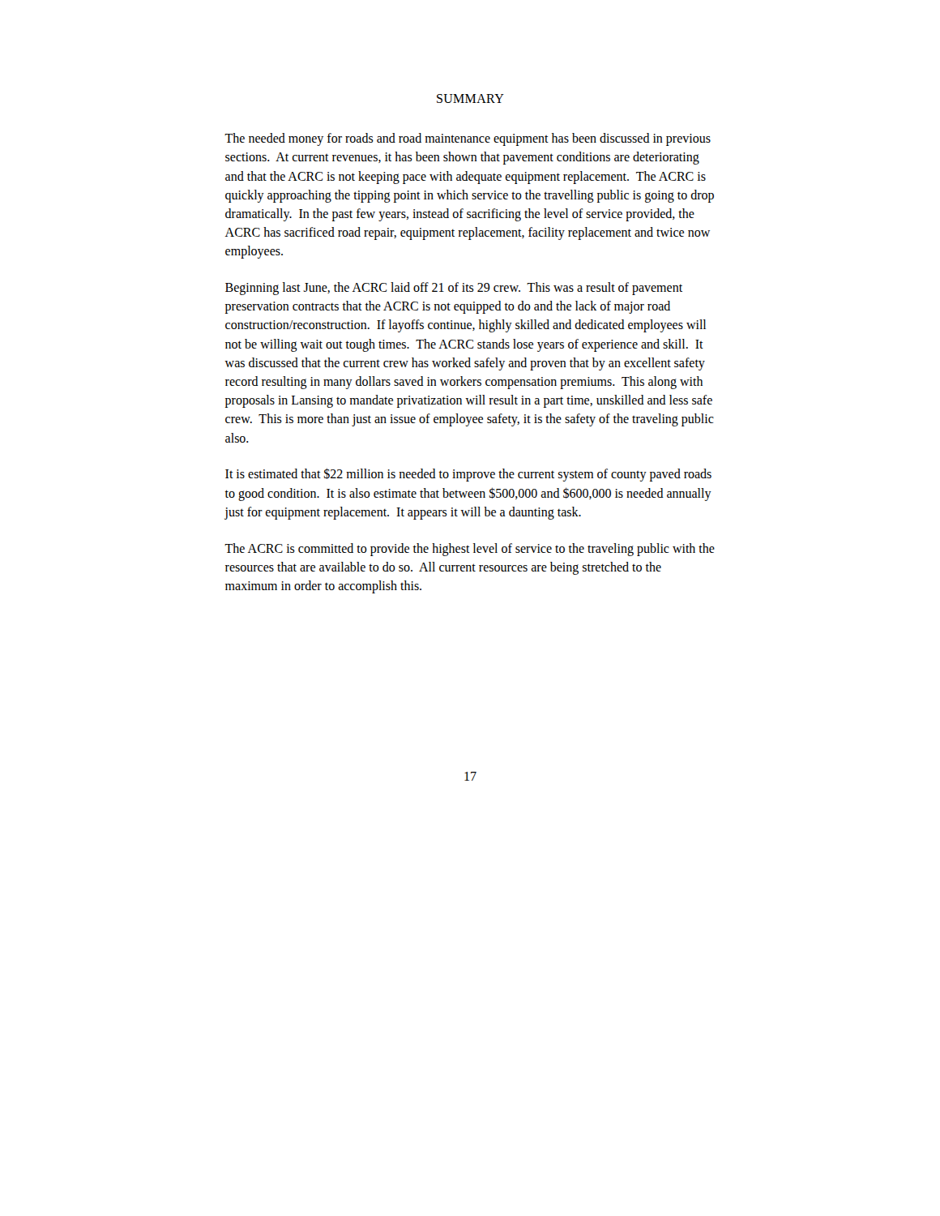SUMMARY
The needed money for roads and road maintenance equipment has been discussed in previous sections. At current revenues, it has been shown that pavement conditions are deteriorating and that the ACRC is not keeping pace with adequate equipment replacement. The ACRC is quickly approaching the tipping point in which service to the travelling public is going to drop dramatically. In the past few years, instead of sacrificing the level of service provided, the ACRC has sacrificed road repair, equipment replacement, facility replacement and twice now employees.
Beginning last June, the ACRC laid off 21 of its 29 crew. This was a result of pavement preservation contracts that the ACRC is not equipped to do and the lack of major road construction/reconstruction. If layoffs continue, highly skilled and dedicated employees will not be willing wait out tough times. The ACRC stands lose years of experience and skill. It was discussed that the current crew has worked safely and proven that by an excellent safety record resulting in many dollars saved in workers compensation premiums. This along with proposals in Lansing to mandate privatization will result in a part time, unskilled and less safe crew. This is more than just an issue of employee safety, it is the safety of the traveling public also.
It is estimated that $22 million is needed to improve the current system of county paved roads to good condition. It is also estimate that between $500,000 and $600,000 is needed annually just for equipment replacement. It appears it will be a daunting task.
The ACRC is committed to provide the highest level of service to the traveling public with the resources that are available to do so. All current resources are being stretched to the maximum in order to accomplish this.
17